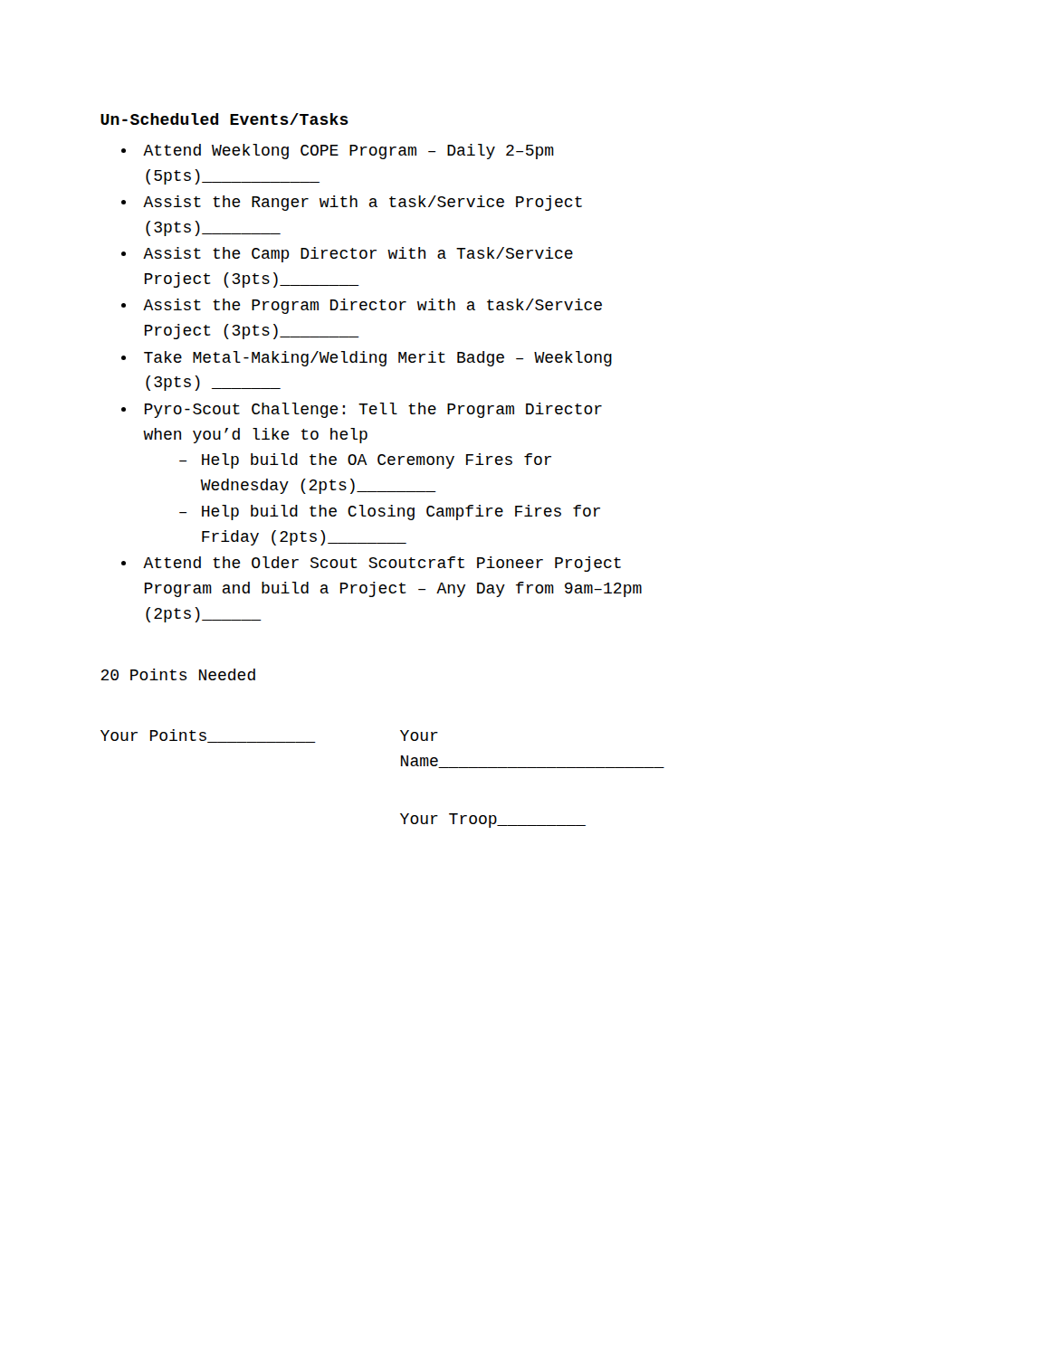Un-Scheduled Events/Tasks
Attend Weeklong COPE Program – Daily 2–5pm (5pts)____________
Assist the Ranger with a task/Service Project (3pts)________
Assist the Camp Director with a Task/Service Project (3pts)________
Assist the Program Director with a task/Service Project (3pts)________
Take Metal-Making/Welding Merit Badge – Weeklong (3pts) _______
Pyro-Scout Challenge: Tell the Program Director when you’d like to help
Help build the OA Ceremony Fires for Wednesday (2pts)________
Help build the Closing Campfire Fires for Friday (2pts)________
Attend the Older Scout Scoutcraft Pioneer Project Program and build a Project – Any Day from 9am–12pm (2pts)______
20 Points Needed
Your Points___________
Your Name_______________________
Your Troop_________